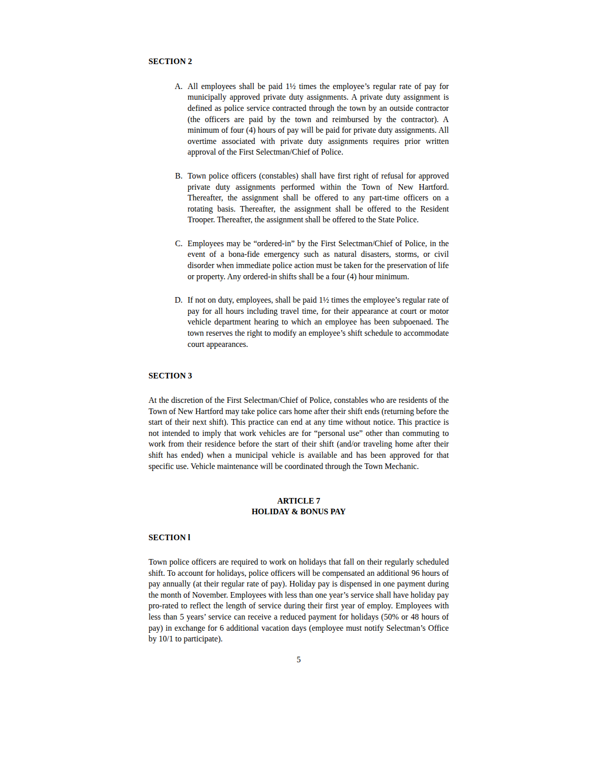SECTION 2
All employees shall be paid 1½ times the employee’s regular rate of pay for municipally approved private duty assignments. A private duty assignment is defined as police service contracted through the town by an outside contractor (the officers are paid by the town and reimbursed by the contractor). A minimum of four (4) hours of pay will be paid for private duty assignments. All overtime associated with private duty assignments requires prior written approval of the First Selectman/Chief of Police.
Town police officers (constables) shall have first right of refusal for approved private duty assignments performed within the Town of New Hartford. Thereafter, the assignment shall be offered to any part-time officers on a rotating basis. Thereafter, the assignment shall be offered to the Resident Trooper. Thereafter, the assignment shall be offered to the State Police.
Employees may be “ordered-in” by the First Selectman/Chief of Police, in the event of a bona-fide emergency such as natural disasters, storms, or civil disorder when immediate police action must be taken for the preservation of life or property. Any ordered-in shifts shall be a four (4) hour minimum.
If not on duty, employees, shall be paid 1½ times the employee’s regular rate of pay for all hours including travel time, for their appearance at court or motor vehicle department hearing to which an employee has been subpoenaed. The town reserves the right to modify an employee’s shift schedule to accommodate court appearances.
SECTION 3
At the discretion of the First Selectman/Chief of Police, constables who are residents of the Town of New Hartford may take police cars home after their shift ends (returning before the start of their next shift). This practice can end at any time without notice. This practice is not intended to imply that work vehicles are for “personal use” other than commuting to work from their residence before the start of their shift (and/or traveling home after their shift has ended) when a municipal vehicle is available and has been approved for that specific use. Vehicle maintenance will be coordinated through the Town Mechanic.
ARTICLE 7 HOLIDAY & BONUS PAY
SECTION l
Town police officers are required to work on holidays that fall on their regularly scheduled shift. To account for holidays, police officers will be compensated an additional 96 hours of pay annually (at their regular rate of pay). Holiday pay is dispensed in one payment during the month of November. Employees with less than one year’s service shall have holiday pay pro-rated to reflect the length of service during their first year of employ. Employees with less than 5 years’ service can receive a reduced payment for holidays (50% or 48 hours of pay) in exchange for 6 additional vacation days (employee must notify Selectman’s Office by 10/1 to participate).
5